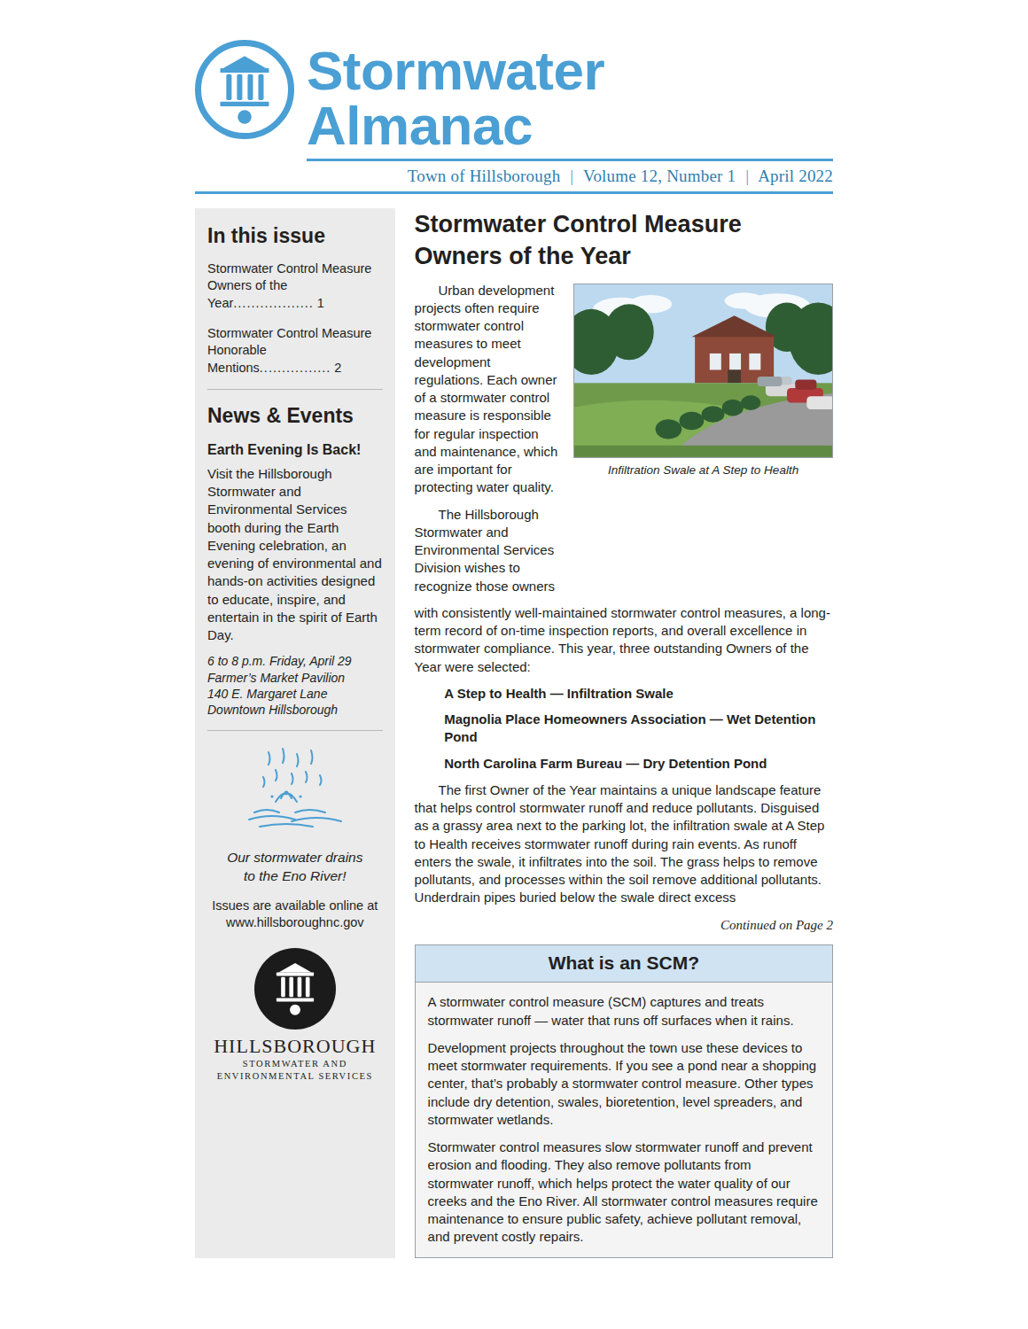Stormwater Almanac
Town of Hillsborough | Volume 12, Number 1 | April 2022
In this issue
Stormwater Control Measure Owners of the Year.................. 1
Stormwater Control Measure Honorable Mentions................ 2
News & Events
Earth Evening Is Back!
Visit the Hillsborough Stormwater and Environmental Services booth during the Earth Evening celebration, an evening of environmental and hands-on activities designed to educate, inspire, and entertain in the spirit of Earth Day.
6 to 8 p.m. Friday, April 29
Farmer’s Market Pavilion
140 E. Margaret Lane
Downtown Hillsborough
Our stormwater drains
to the Eno River!
Issues are available online at
www.hillsboroughnc.gov
HILLSBOROUGH
STORMWATER AND
ENVIRONMENTAL SERVICES
Stormwater Control Measure Owners of the Year
Urban development projects often require stormwater control measures to meet development regulations. Each owner of a stormwater control measure is responsible for regular inspection and maintenance, which are important for protecting water quality.
The Hillsborough Stormwater and Environmental Services Division wishes to recognize those owners
Infiltration Swale at A Step to Health
with consistently well-maintained stormwater control measures, a long-term record of on-time inspection reports, and overall excellence in stormwater compliance. This year, three outstanding Owners of the Year were selected:
A Step to Health — Infiltration Swale
Magnolia Place Homeowners Association — Wet Detention Pond
North Carolina Farm Bureau — Dry Detention Pond
The first Owner of the Year maintains a unique landscape feature that helps control stormwater runoff and reduce pollutants. Disguised as a grassy area next to the parking lot, the infiltration swale at A Step to Health receives stormwater runoff during rain events. As runoff enters the swale, it infiltrates into the soil. The grass helps to remove pollutants, and processes within the soil remove additional pollutants. Underdrain pipes buried below the swale direct excess
Continued on Page 2
What is an SCM?
A stormwater control measure (SCM) captures and treats stormwater runoff — water that runs off surfaces when it rains.
Development projects throughout the town use these devices to meet stormwater requirements. If you see a pond near a shopping center, that’s probably a stormwater control measure. Other types include dry detention, swales, bioretention, level spreaders, and stormwater wetlands.
Stormwater control measures slow stormwater runoff and prevent erosion and flooding. They also remove pollutants from stormwater runoff, which helps protect the water quality of our creeks and the Eno River. All stormwater control measures require maintenance to ensure public safety, achieve pollutant removal, and prevent costly repairs.